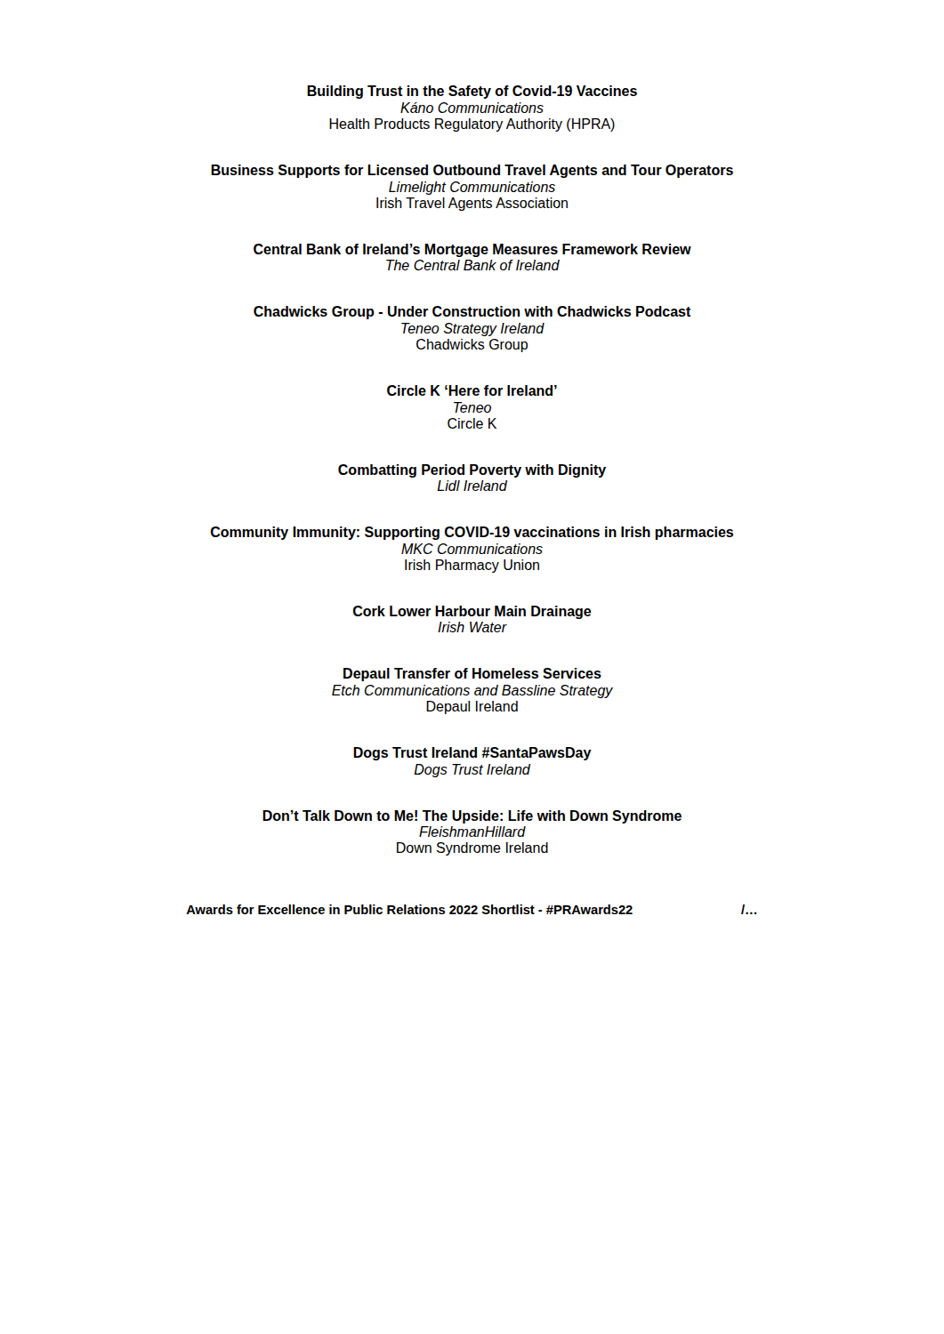Building Trust in the Safety of Covid-19 Vaccines
Káno Communications
Health Products Regulatory Authority (HPRA)
Business Supports for Licensed Outbound Travel Agents and Tour Operators
Limelight Communications
Irish Travel Agents Association
Central Bank of Ireland’s Mortgage Measures Framework Review
The Central Bank of Ireland
Chadwicks Group - Under Construction with Chadwicks Podcast
Teneo Strategy Ireland
Chadwicks Group
Circle K ‘Here for Ireland’
Teneo
Circle K
Combatting Period Poverty with Dignity
Lidl Ireland
Community Immunity: Supporting COVID-19 vaccinations in Irish pharmacies
MKC Communications
Irish Pharmacy Union
Cork Lower Harbour Main Drainage
Irish Water
Depaul Transfer of Homeless Services
Etch Communications and Bassline Strategy
Depaul Ireland
Dogs Trust Ireland #SantaPawsDay
Dogs Trust Ireland
Don’t Talk Down to Me! The Upside: Life with Down Syndrome
FleishmanHillard
Down Syndrome Ireland
Awards for Excellence in Public Relations 2022 Shortlist - #PRAwards22
/…